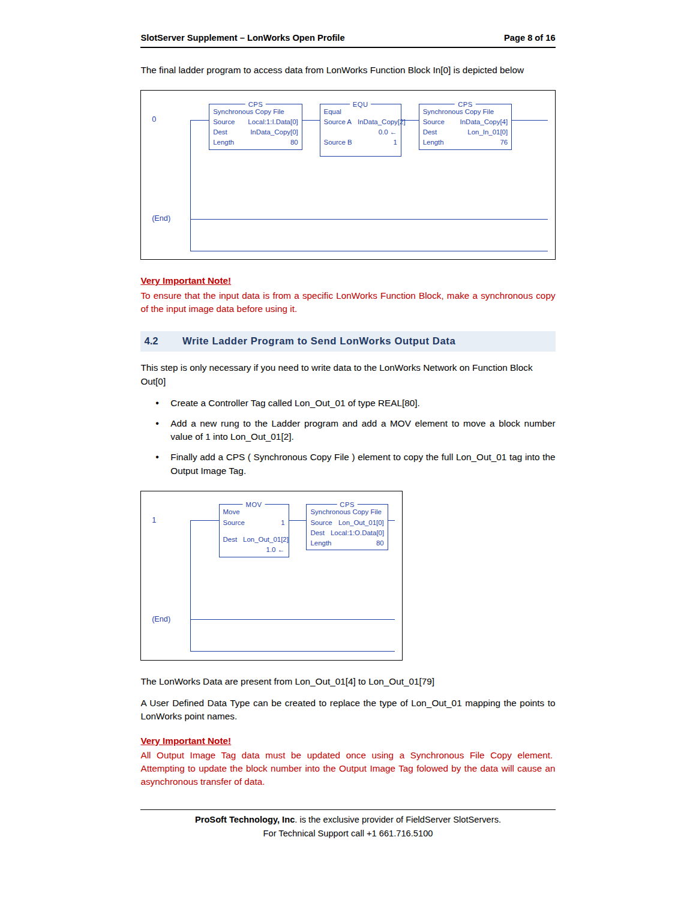SlotServer Supplement – LonWorks Open Profile Page 8 of 16
The final ladder program to access data from LonWorks Function Block In[0] is depicted below
0
CPS
Synchronous Copy File
Source Local:1:I.Data[0]
Dest InData_Copy[0]
Length 80
EQU
Equal
Source A InData_Copy[2]
0.0 ←
Source B 1
CPS
Synchronous Copy File
Source InData_Copy[4]
Dest Lon_In_01[0]
Length 76
(End)
Very Important Note!
To ensure that the input data is from a specific LonWorks Function Block, make a synchronous copy of the input image data before using it.
4.2 Write Ladder Program to Send LonWorks Output Data
This step is only necessary if you need to write data to the LonWorks Network on Function Block Out[0]
Create a Controller Tag called Lon_Out_01 of type REAL[80].
Add a new rung to the Ladder program and add a MOV element to move a block number value of 1 into Lon_Out_01[2].
Finally add a CPS ( Synchronous Copy File ) element to copy the full Lon_Out_01 tag into the Output Image Tag.
1
MOV
Move
Source 1
Dest Lon_Out_01[2]
1.0 ←
CPS
Synchronous Copy File
Source Lon_Out_01[0]
Dest Local:1:O.Data[0]
Length 80
(End)
The LonWorks Data are present from Lon_Out_01[4] to Lon_Out_01[79]
A User Defined Data Type can be created to replace the type of Lon_Out_01 mapping the points to LonWorks point names.
Very Important Note!
All Output Image Tag data must be updated once using a Synchronous File Copy element. Attempting to update the block number into the Output Image Tag folowed by the data will cause an asynchronous transfer of data.
ProSoft Technology, Inc. is the exclusive provider of FieldServer SlotServers.
For Technical Support call +1 661.716.5100